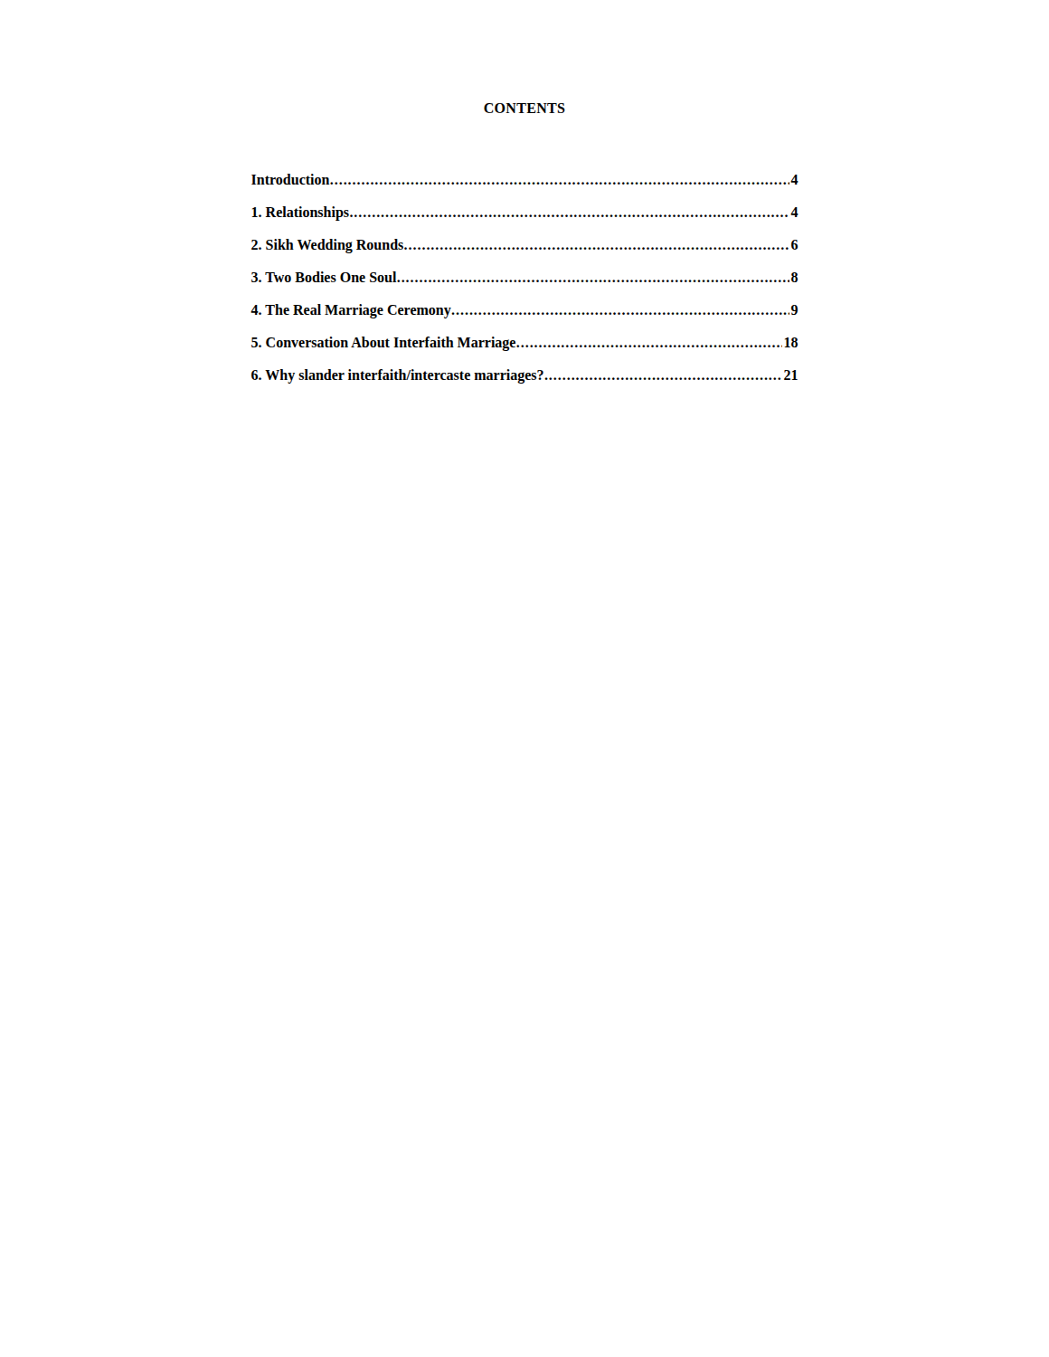CONTENTS
Introduction .................................................................................................................. 4
1. Relationships .............................................................................................................. 4
2. Sikh Wedding Rounds ............................................................................................. 6
3. Two Bodies One Soul .............................................................................................. 8
4. The Real Marriage Ceremony ................................................................................... 9
5. Conversation About Interfaith Marriage ......................................................................... 18
6. Why slander interfaith/intercaste marriages? ................................................................... 21